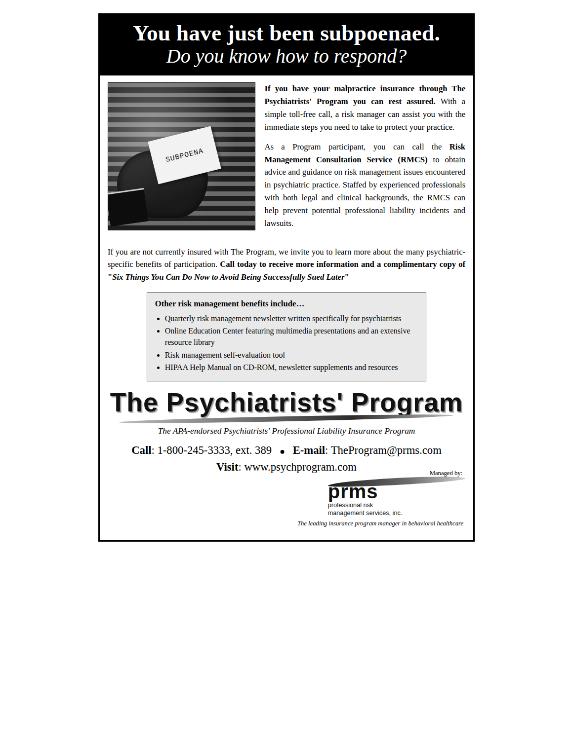You have just been subpoenaed.
Do you know how to respond?
SUBPOENA
If you have your malpractice insurance through The Psychiatrists' Program you can rest assured. With a simple toll-free call, a risk manager can assist you with the immediate steps you need to take to protect your practice.
As a Program participant, you can call the Risk Management Consultation Service (RMCS) to obtain advice and guidance on risk management issues encountered in psychiatric practice. Staffed by experienced professionals with both legal and clinical backgrounds, the RMCS can help prevent potential professional liability incidents and lawsuits.
If you are not currently insured with The Program, we invite you to learn more about the many psychiatric-specific benefits of participation. Call today to receive more information and a complimentary copy of "Six Things You Can Do Now to Avoid Being Successfully Sued Later"
Other risk management benefits include…
Quarterly risk management newsletter written specifically for psychiatrists
Online Education Center featuring multimedia presentations and an extensive resource library
Risk management self-evaluation tool
HIPAA Help Manual on CD-ROM, newsletter supplements and resources
The Psychiatrists' Program
The APA-endorsed Psychiatrists' Professional Liability Insurance Program
Call: 1-800-245-3333, ext. 389 ● E-mail: TheProgram@prms.com
Visit: www.psychprogram.com
Managed by:
prms
professional risk
management services, inc.
The leading insurance program manager in behavioral healthcare